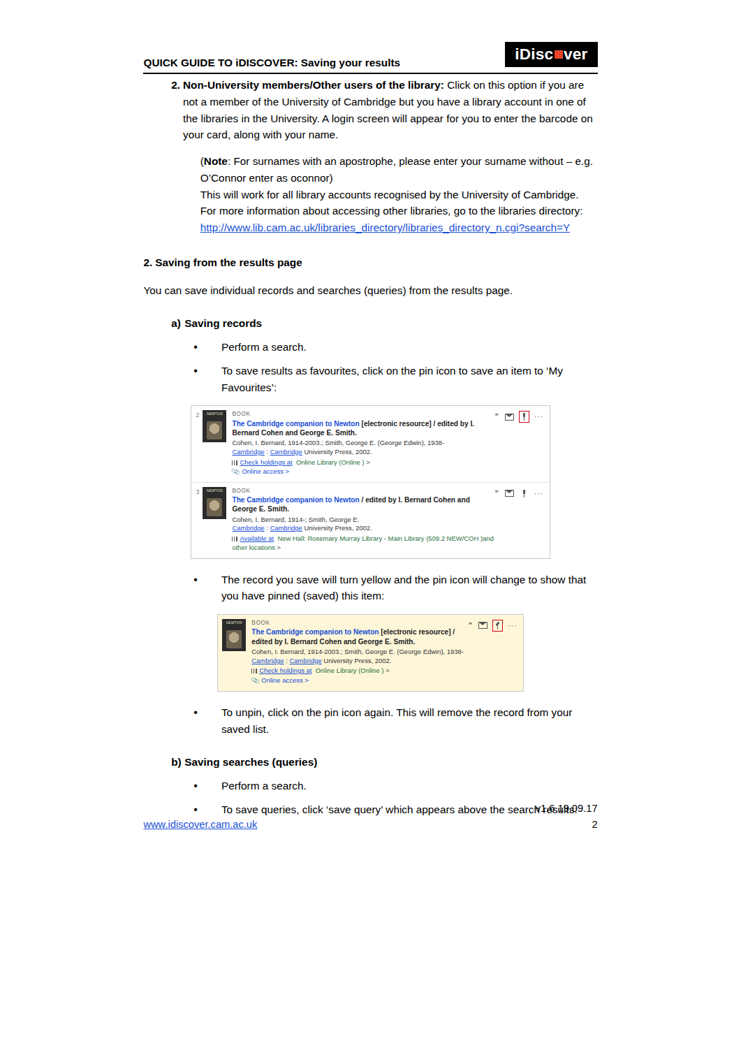QUICK GUIDE TO iDISCOVER: Saving your results
iDisc ver
2.
Non-University members/Other users of the library: Click on this option if you are not a member of the University of Cambridge but you have a library account in one of the libraries in the University. A login screen will appear for you to enter the barcode on your card, along with your name.
(Note: For surnames with an apostrophe, please enter your surname without – e.g. O’Connor enter as oconnor)
This will work for all library accounts recognised by the University of Cambridge. For more information about accessing other libraries, go to the libraries directory:
http://www.lib.cam.ac.uk/libraries_directory/libraries_directory_n.cgi?search=Y
2. Saving from the results page
You can save individual records and searches (queries) from the results page.
a) Saving records
Perform a search.
To save results as favourites, click on the pin icon to save an item to ‘My Favourites’:
2
Book
The Cambridge companion to Newton [electronic resource] / edited by I. Bernard Cohen and George E. Smith.
Cohen, I. Bernard, 1914-2003.; Smith, George E. (George Edwin), 1938-
Cambridge : Cambridge University Press, 2002.
Check holdings at Online Library (Online ) >
📎Online access >
” ···
3
Book
The Cambridge companion to Newton / edited by I. Bernard Cohen and George E. Smith.
Cohen, I. Bernard, 1914-; Smith, George E.
Cambridge : Cambridge University Press, 2002.
Available at New Hall: Rosemary Murray Library - Main Library (509.2 NEW/COH )and other locations >
” ···
The record you save will turn yellow and the pin icon will change to show that you have pinned (saved) this item:
Book
The Cambridge companion to Newton [electronic resource] / edited by I. Bernard Cohen and George E. Smith.
Cohen, I. Bernard, 1914-2003.; Smith, George E. (George Edwin), 1938-
Cambridge : Cambridge University Press, 2002.
Check holdings at Online Library (Online ) >
📎Online access >
” ···
To unpin, click on the pin icon again. This will remove the record from your saved list.
b) Saving searches (queries)
Perform a search.
To save queries, click ‘save query’ which appears above the search results:
www.idiscover.cam.ac.uk
v1.6 19.09.17
2